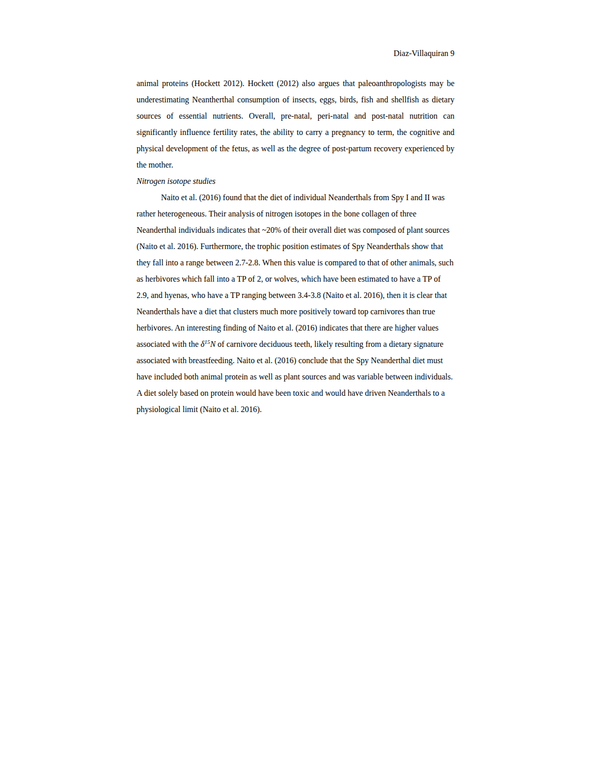Diaz-Villaquiran 9
animal proteins (Hockett 2012). Hockett (2012) also argues that paleoanthropologists may be underestimating Neantherthal consumption of insects, eggs, birds, fish and shellfish as dietary sources of essential nutrients. Overall, pre-natal, peri-natal and post-natal nutrition can significantly influence fertility rates, the ability to carry a pregnancy to term, the cognitive and physical development of the fetus, as well as the degree of post-partum recovery experienced by the mother.
Nitrogen isotope studies
Naito et al. (2016) found that the diet of individual Neanderthals from Spy I and II was rather heterogeneous. Their analysis of nitrogen isotopes in the bone collagen of three Neanderthal individuals indicates that ~20% of their overall diet was composed of plant sources (Naito et al. 2016). Furthermore, the trophic position estimates of Spy Neanderthals show that they fall into a range between 2.7-2.8. When this value is compared to that of other animals, such as herbivores which fall into a TP of 2, or wolves, which have been estimated to have a TP of 2.9, and hyenas, who have a TP ranging between 3.4-3.8 (Naito et al. 2016), then it is clear that Neanderthals have a diet that clusters much more positively toward top carnivores than true herbivores. An interesting finding of Naito et al. (2016) indicates that there are higher values associated with the δ15N of carnivore deciduous teeth, likely resulting from a dietary signature associated with breastfeeding. Naito et al. (2016) conclude that the Spy Neanderthal diet must have included both animal protein as well as plant sources and was variable between individuals. A diet solely based on protein would have been toxic and would have driven Neanderthals to a physiological limit (Naito et al. 2016).